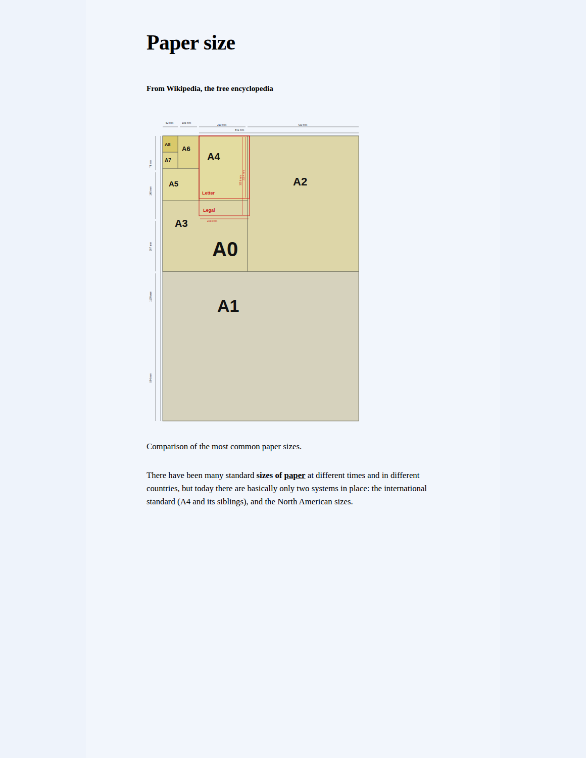Paper size
From Wikipedia, the free encyclopedia
52 mm 105 mm 210 mm 420 mm 841 mm 74 mm 148 mm 297 mm 1189 mm 594 mm 279.4 mm 355.6 mm 215.9 mm A8 A7 A6 A5 A4 A3 A2 A0 A1 Letter Legal
Comparison of the most common paper sizes.
There have been many standard sizes of paper at different times and in different countries, but today there are basically only two systems in place: the international standard (A4 and its siblings), and the North American sizes.